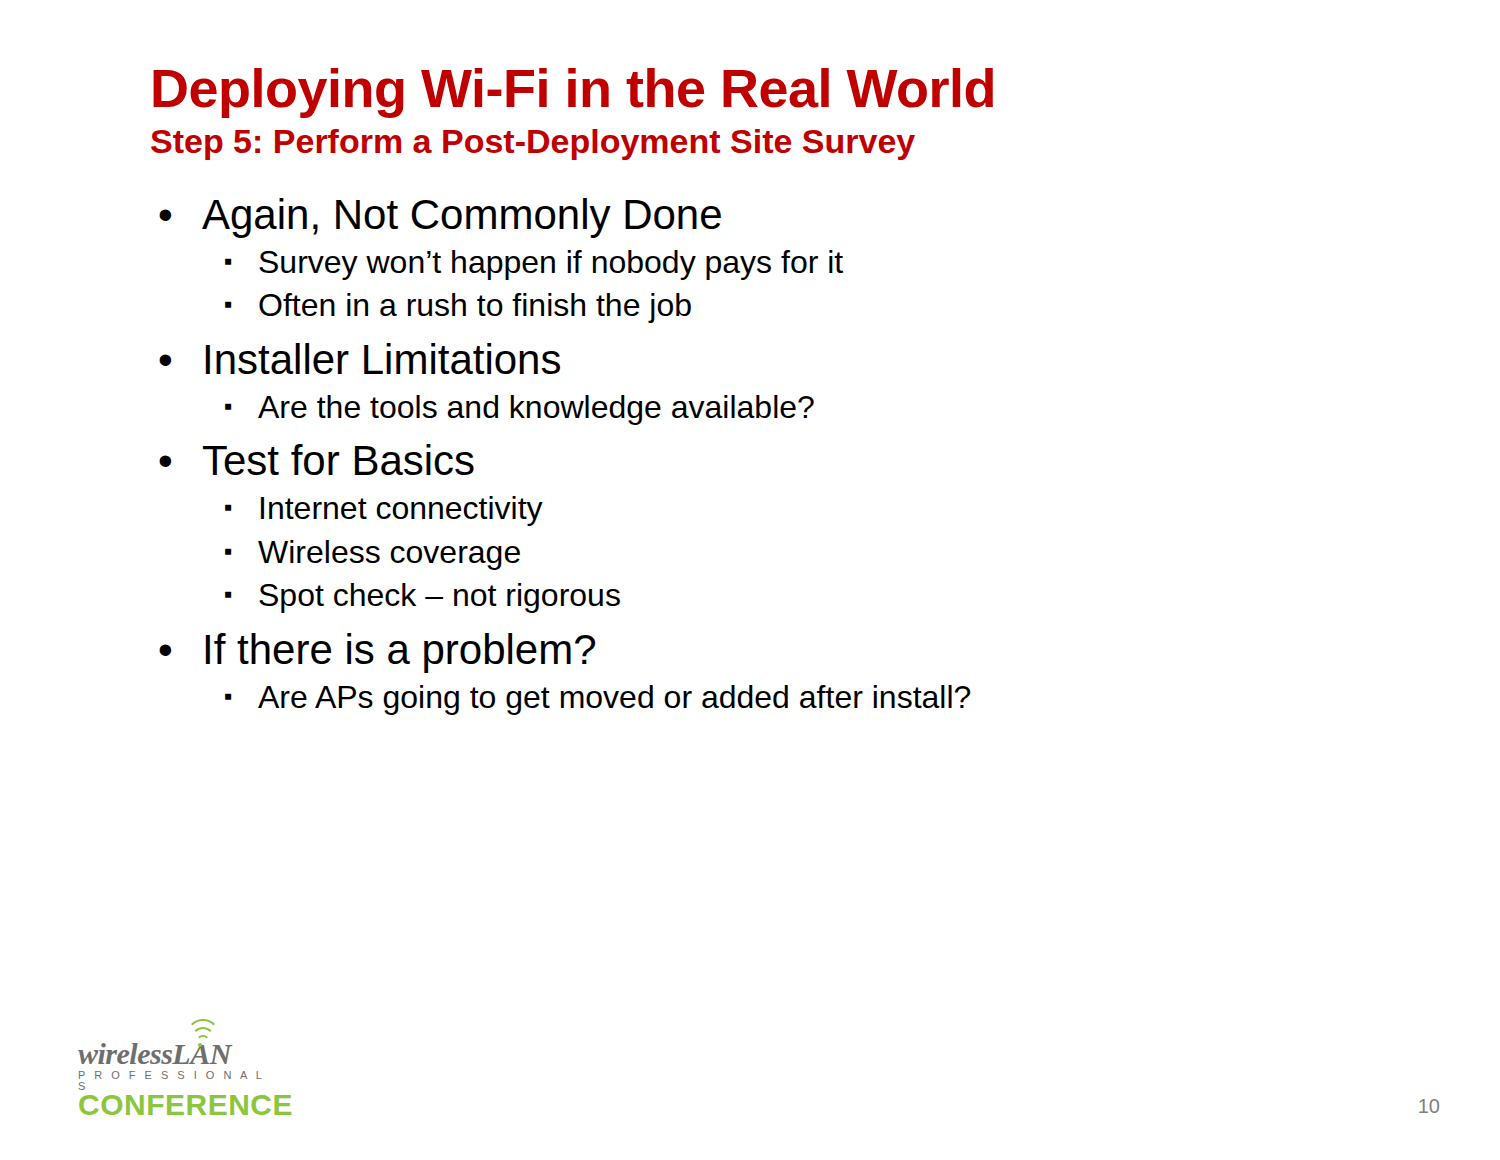Deploying Wi-Fi in the Real World
Step 5: Perform a Post-Deployment Site Survey
Again, Not Commonly Done
Survey won’t happen if nobody pays for it
Often in a rush to finish the job
Installer Limitations
Are the tools and knowledge available?
Test for Basics
Internet connectivity
Wireless coverage
Spot check – not rigorous
If there is a problem?
Are APs going to get moved or added after install?
wirelessLAN
P R O F E S S I O N A L S
CONFERENCE
10